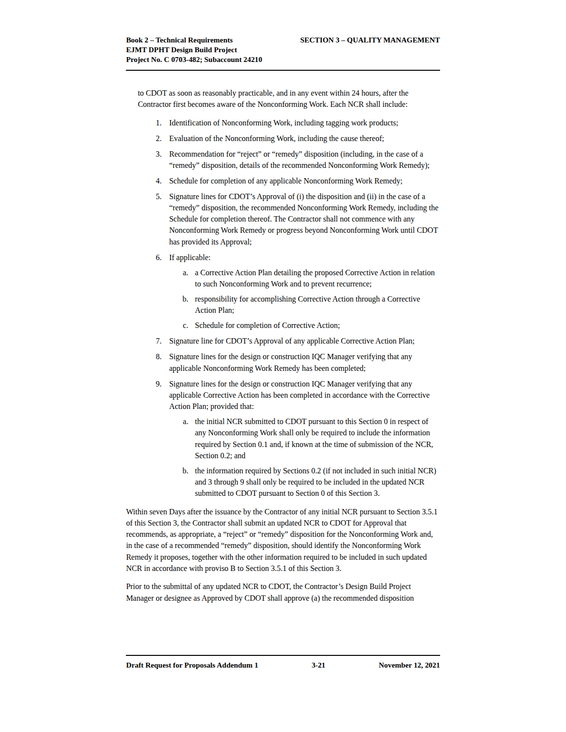Book 2 – Technical Requirements
EJMT DPHT Design Build Project
Project No. C 0703-482; Subaccount 24210
SECTION 3 – QUALITY MANAGEMENT
to CDOT as soon as reasonably practicable, and in any event within 24 hours, after the Contractor first becomes aware of the Nonconforming Work. Each NCR shall include:
Identification of Nonconforming Work, including tagging work products;
Evaluation of the Nonconforming Work, including the cause thereof;
Recommendation for “reject” or “remedy” disposition (including, in the case of a “remedy” disposition, details of the recommended Nonconforming Work Remedy);
Schedule for completion of any applicable Nonconforming Work Remedy;
Signature lines for CDOT’s Approval of (i) the disposition and (ii) in the case of a “remedy” disposition, the recommended Nonconforming Work Remedy, including the Schedule for completion thereof. The Contractor shall not commence with any Nonconforming Work Remedy or progress beyond Nonconforming Work until CDOT has provided its Approval;
If applicable:
a Corrective Action Plan detailing the proposed Corrective Action in relation to such Nonconforming Work and to prevent recurrence;
responsibility for accomplishing Corrective Action through a Corrective Action Plan;
Schedule for completion of Corrective Action;
Signature line for CDOT’s Approval of any applicable Corrective Action Plan;
Signature lines for the design or construction IQC Manager verifying that any applicable Nonconforming Work Remedy has been completed;
Signature lines for the design or construction IQC Manager verifying that any applicable Corrective Action has been completed in accordance with the Corrective Action Plan; provided that:
the initial NCR submitted to CDOT pursuant to this Section 0 in respect of any Nonconforming Work shall only be required to include the information required by Section 0.1 and, if known at the time of submission of the NCR, Section 0.2; and
the information required by Sections 0.2 (if not included in such initial NCR) and 3 through 9 shall only be required to be included in the updated NCR submitted to CDOT pursuant to Section 0 of this Section 3.
Within seven Days after the issuance by the Contractor of any initial NCR pursuant to Section 3.5.1 of this Section 3, the Contractor shall submit an updated NCR to CDOT for Approval that recommends, as appropriate, a “reject” or “remedy” disposition for the Nonconforming Work and, in the case of a recommended “remedy” disposition, should identify the Nonconforming Work Remedy it proposes, together with the other information required to be included in such updated NCR in accordance with proviso B to Section 3.5.1 of this Section 3.
Prior to the submittal of any updated NCR to CDOT, the Contractor’s Design Build Project Manager or designee as Approved by CDOT shall approve (a) the recommended disposition
Draft Request for Proposals Addendum 1
3-21
November 12, 2021